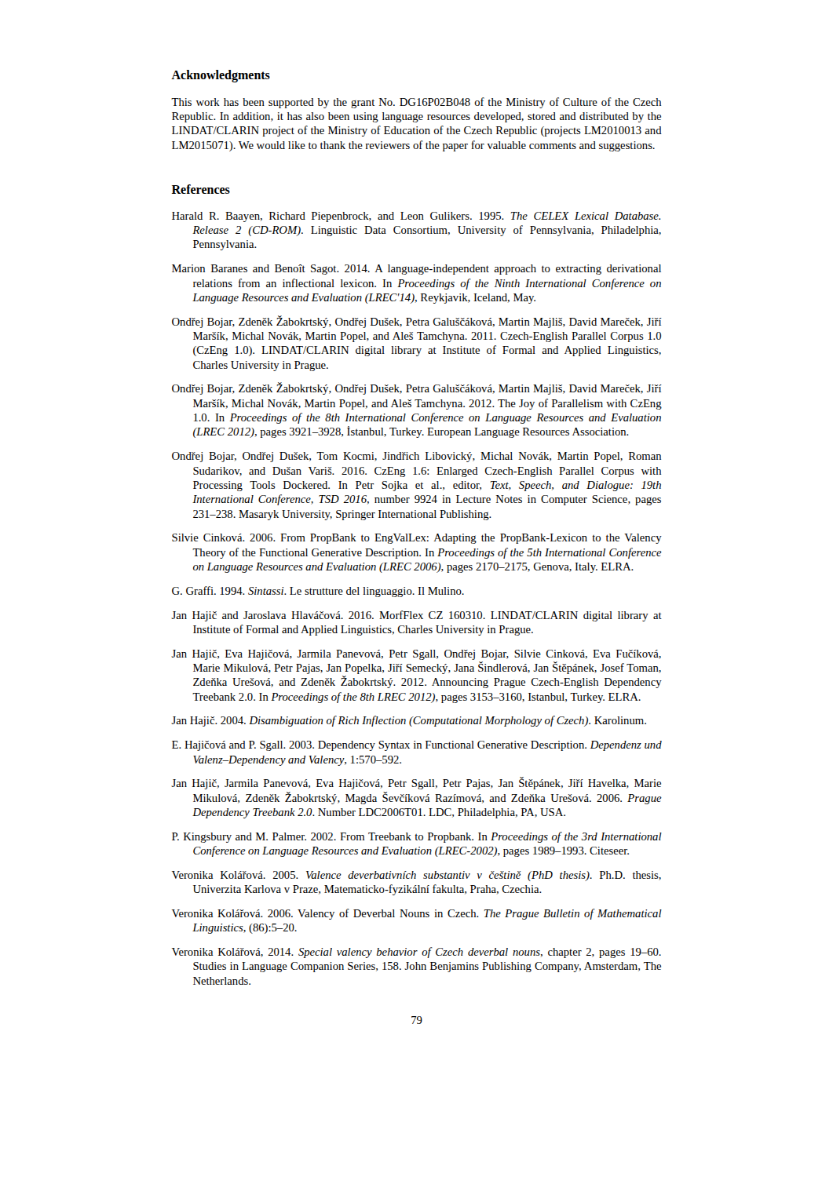Acknowledgments
This work has been supported by the grant No. DG16P02B048 of the Ministry of Culture of the Czech Republic. In addition, it has also been using language resources developed, stored and distributed by the LINDAT/CLARIN project of the Ministry of Education of the Czech Republic (projects LM2010013 and LM2015071). We would like to thank the reviewers of the paper for valuable comments and suggestions.
References
Harald R. Baayen, Richard Piepenbrock, and Leon Gulikers. 1995. The CELEX Lexical Database. Release 2 (CD-ROM). Linguistic Data Consortium, University of Pennsylvania, Philadelphia, Pennsylvania.
Marion Baranes and Benoît Sagot. 2014. A language-independent approach to extracting derivational relations from an inflectional lexicon. In Proceedings of the Ninth International Conference on Language Resources and Evaluation (LREC'14), Reykjavik, Iceland, May.
Ondřej Bojar, Zdeněk Žabokrtský, Ondřej Dušek, Petra Galuščáková, Martin Majliš, David Mareček, Jiří Maršík, Michal Novák, Martin Popel, and Aleš Tamchyna. 2011. Czech-English Parallel Corpus 1.0 (CzEng 1.0). LINDAT/CLARIN digital library at Institute of Formal and Applied Linguistics, Charles University in Prague.
Ondřej Bojar, Zdeněk Žabokrtský, Ondřej Dušek, Petra Galuščáková, Martin Majliš, David Mareček, Jiří Maršík, Michal Novák, Martin Popel, and Aleš Tamchyna. 2012. The Joy of Parallelism with CzEng 1.0. In Proceedings of the 8th International Conference on Language Resources and Evaluation (LREC 2012), pages 3921–3928, İstanbul, Turkey. European Language Resources Association.
Ondřej Bojar, Ondřej Dušek, Tom Kocmi, Jindřich Libovický, Michal Novák, Martin Popel, Roman Sudarikov, and Dušan Variš. 2016. CzEng 1.6: Enlarged Czech-English Parallel Corpus with Processing Tools Dockered. In Petr Sojka et al., editor, Text, Speech, and Dialogue: 19th International Conference, TSD 2016, number 9924 in Lecture Notes in Computer Science, pages 231–238. Masaryk University, Springer International Publishing.
Silvie Cinková. 2006. From PropBank to EngValLex: Adapting the PropBank-Lexicon to the Valency Theory of the Functional Generative Description. In Proceedings of the 5th International Conference on Language Resources and Evaluation (LREC 2006), pages 2170–2175, Genova, Italy. ELRA.
G. Graffi. 1994. Sintassi. Le strutture del linguaggio. Il Mulino.
Jan Hajič and Jaroslava Hlaváčová. 2016. MorfFlex CZ 160310. LINDAT/CLARIN digital library at Institute of Formal and Applied Linguistics, Charles University in Prague.
Jan Hajič, Eva Hajičová, Jarmila Panevová, Petr Sgall, Ondřej Bojar, Silvie Cinková, Eva Fučíková, Marie Mikulová, Petr Pajas, Jan Popelka, Jiří Semecký, Jana Šindlerová, Jan Štěpánek, Josef Toman, Zdeňka Urešová, and Zdeněk Žabokrtský. 2012. Announcing Prague Czech-English Dependency Treebank 2.0. In Proceedings of the 8th LREC 2012), pages 3153–3160, Istanbul, Turkey. ELRA.
Jan Hajič. 2004. Disambiguation of Rich Inflection (Computational Morphology of Czech). Karolinum.
E. Hajičová and P. Sgall. 2003. Dependency Syntax in Functional Generative Description. Dependenz und Valenz–Dependency and Valency, 1:570–592.
Jan Hajič, Jarmila Panevová, Eva Hajičová, Petr Sgall, Petr Pajas, Jan Štěpánek, Jiří Havelka, Marie Mikulová, Zdeněk Žabokrtský, Magda Ševčíková Razímová, and Zdeňka Urešová. 2006. Prague Dependency Treebank 2.0. Number LDC2006T01. LDC, Philadelphia, PA, USA.
P. Kingsbury and M. Palmer. 2002. From Treebank to Propbank. In Proceedings of the 3rd International Conference on Language Resources and Evaluation (LREC-2002), pages 1989–1993. Citeseer.
Veronika Kolářová. 2005. Valence deverbativních substantiv v češtině (PhD thesis). Ph.D. thesis, Univerzita Karlova v Praze, Matematicko-fyzikální fakulta, Praha, Czechia.
Veronika Kolářová. 2006. Valency of Deverbal Nouns in Czech. The Prague Bulletin of Mathematical Linguistics, (86):5–20.
Veronika Kolářová, 2014. Special valency behavior of Czech deverbal nouns, chapter 2, pages 19–60. Studies in Language Companion Series, 158. John Benjamins Publishing Company, Amsterdam, The Netherlands.
79